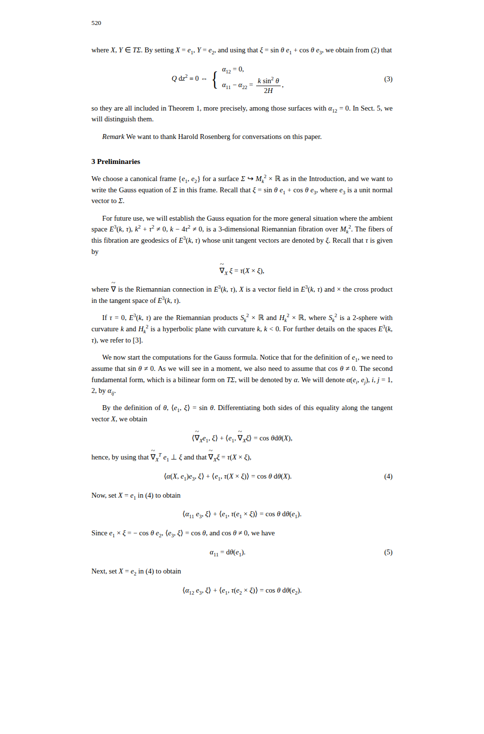520
where X, Y ∈ TΣ. By setting X = e1, Y = e2, and using that ξ = sin θ e1 + cos θ e3, we obtain from (2) that
Q dz2 ≡ 0 ⇔ { α12 = 0, α11 − α22 = k sin2 θ 2H,
(3)
so they are all included in Theorem 1, more precisely, among those surfaces with α12 = 0. In Sect. 5, we will distinguish them.
Remark We want to thank Harold Rosenberg for conversations on this paper.
3 Preliminaries
We choose a canonical frame {e1, e2} for a surface Σ ↪ Mk2 × ℝ as in the Introduction, and we want to write the Gauss equation of Σ in this frame. Recall that ξ = sin θ e1 + cos θ e3, where e3 is a unit normal vector to Σ.
For future use, we will establish the Gauss equation for the more general situation where the ambient space E3(k, τ), k2 + τ2 ≠ 0, k − 4τ2 ≠ 0, is a 3-dimensional Riemannian fibration over Mk2. The fibers of this fibration are geodesics of E3(k, τ) whose unit tangent vectors are denoted by ξ. Recall that τ is given by
∇X ξ = τ(X × ξ),
where ∇ is the Riemannian connection in E3(k, τ), X is a vector field in E3(k, τ) and × the cross product in the tangent space of E3(k, τ).
If τ = 0, E3(k, τ) are the Riemannian products Sk2 × ℝ and Hk2 × ℝ, where Sk2 is a 2-sphere with curvature k and Hk2 is a hyperbolic plane with curvature k, k < 0. For further details on the spaces E3(k, τ), we refer to [3].
We now start the computations for the Gauss formula. Notice that for the definition of e1, we need to assume that sin θ ≠ 0. As we will see in a moment, we also need to assume that cos θ ≠ 0. The second fundamental form, which is a bilinear form on TΣ, will be denoted by α. We will denote α(ei, ej), i, j = 1, 2, by αij.
By the definition of θ, ⟨e1, ξ⟩ = sin θ. Differentiating both sides of this equality along the tangent vector X, we obtain
⟨∇Xe1, ξ⟩ + ⟨e1, ∇Xξ⟩ = cos θdθ(X),
hence, by using that ∇XT e1 ⊥ ξ and that ∇Xξ = τ(X × ξ),
⟨α(X, e1)e3, ξ⟩ + ⟨e1, τ(X × ξ)⟩ = cos θ dθ(X).
(4)
Now, set X = e1 in (4) to obtain
⟨α11 e3, ξ⟩ + ⟨e1, τ(e1 × ξ)⟩ = cos θ dθ(e1).
Since e1 × ξ = − cos θ e2, ⟨e3, ξ⟩ = cos θ, and cos θ ≠ 0, we have
α11 = dθ(e1).
(5)
Next, set X = e2 in (4) to obtain
⟨α12 e3, ξ⟩ + ⟨e1, τ(e2 × ξ)⟩ = cos θ dθ(e2).